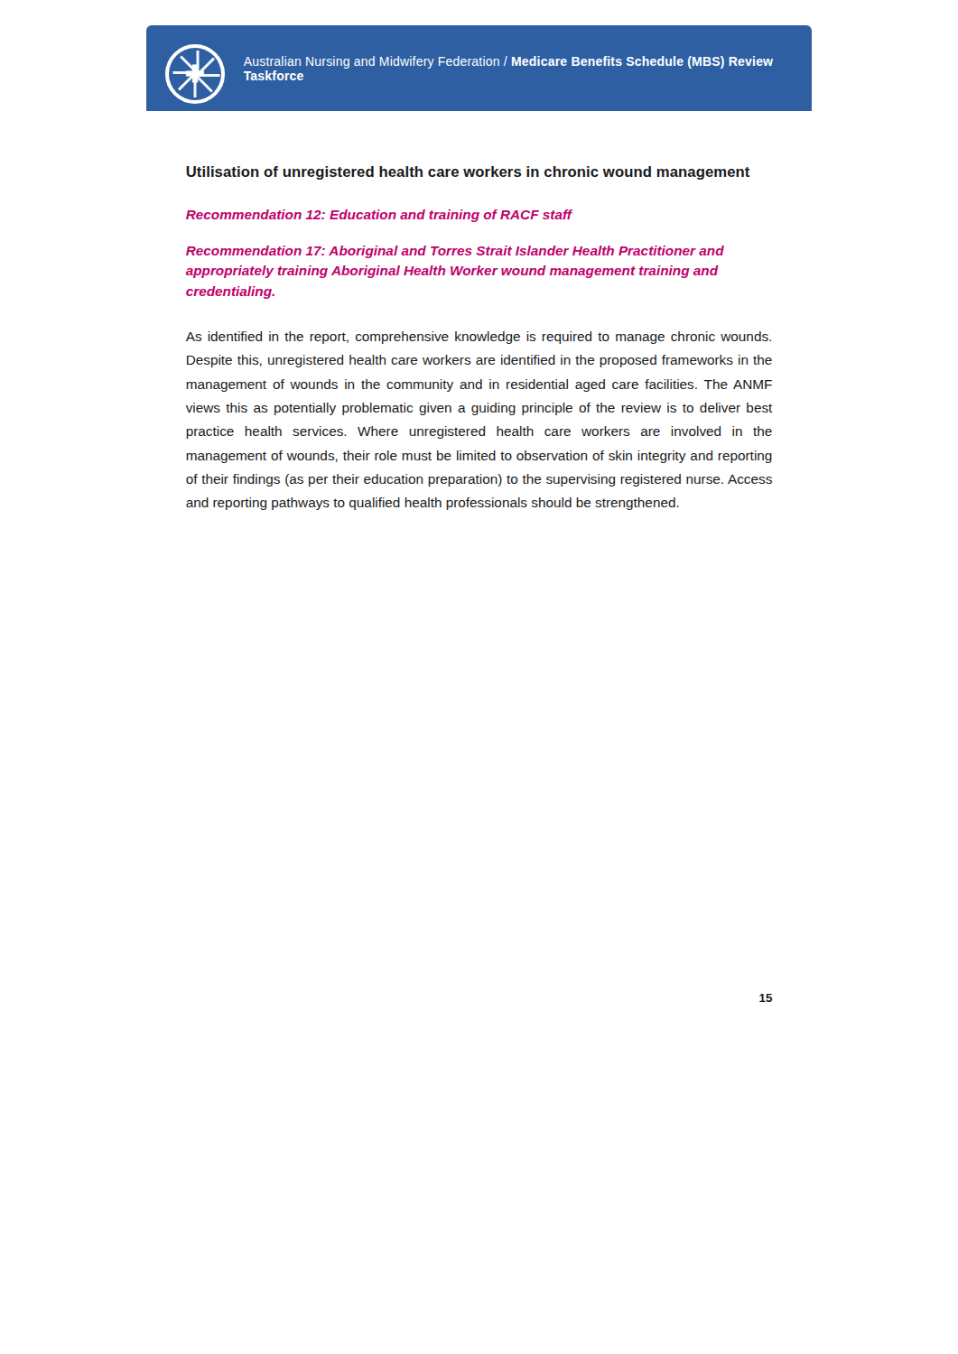✚
Australian Nursing and Midwifery Federation / Medicare Benefits Schedule (MBS) Review Taskforce
Utilisation of unregistered health care workers in chronic wound management
Recommendation 12: Education and training of RACF staff
Recommendation 17: Aboriginal and Torres Strait Islander Health Practitioner and appropriately training Aboriginal Health Worker wound management training and credentialing.
As identified in the report, comprehensive knowledge is required to manage chronic wounds. Despite this, unregistered health care workers are identified in the proposed frameworks in the management of wounds in the community and in residential aged care facilities. The ANMF views this as potentially problematic given a guiding principle of the review is to deliver best practice health services. Where unregistered health care workers are involved in the management of wounds, their role must be limited to observation of skin integrity and reporting of their findings (as per their education preparation) to the supervising registered nurse. Access and reporting pathways to qualified health professionals should be strengthened.
15